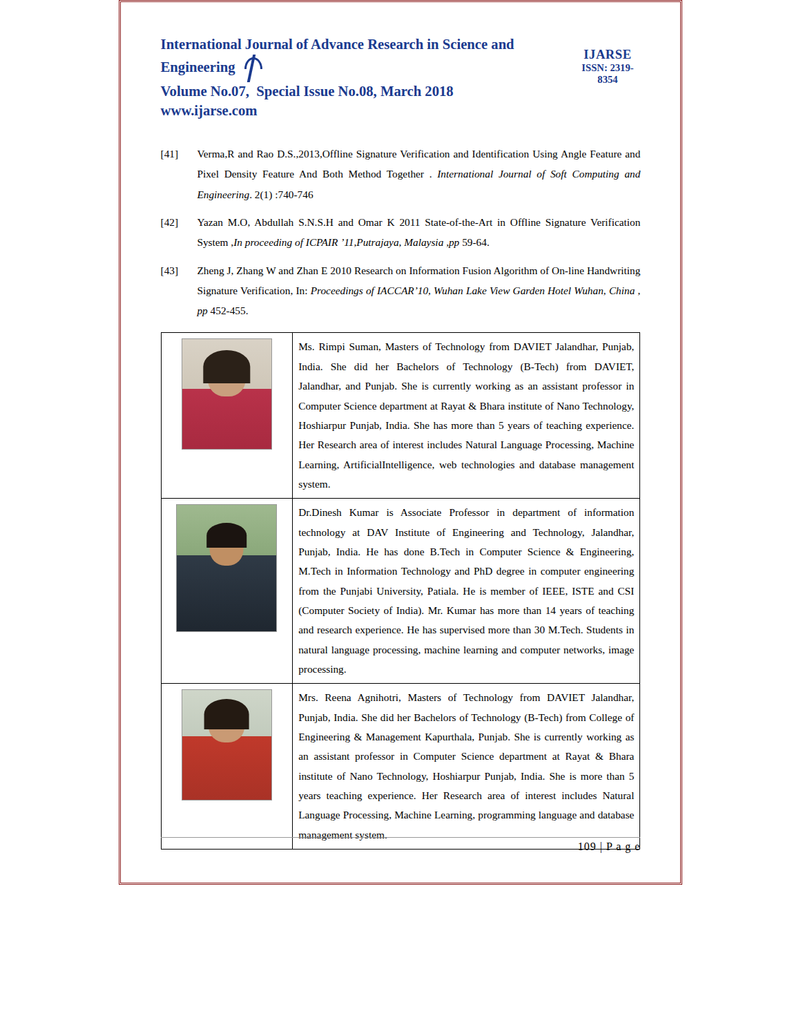International Journal of Advance Research in Science and Engineering
Volume No.07, Special Issue No.08, March 2018
www.ijarse.com
IJARSE
ISSN: 2319-8354
[41] Verma,R and Rao D.S.,2013,Offline Signature Verification and Identification Using Angle Feature and Pixel Density Feature And Both Method Together . International Journal of Soft Computing and Engineering. 2(1) :740-746
[42] Yazan M.O, Abdullah S.N.S.H and Omar K 2011 State-of-the-Art in Offline Signature Verification System ,In proceeding of ICPAIR ’11,Putrajaya, Malaysia ,pp 59-64.
[43] Zheng J, Zhang W and Zhan E 2010 Research on Information Fusion Algorithm of On-line Handwriting Signature Verification, In: Proceedings of IACCAR’10, Wuhan Lake View Garden Hotel Wuhan, China , pp 452-455.
| | Ms. Rimpi Suman, Masters of Technology from DAVIET Jalandhar, Punjab, India. She did her Bachelors of Technology (B-Tech) from DAVIET, Jalandhar, and Punjab. She is currently working as an assistant professor in Computer Science department at Rayat & Bhara institute of Nano Technology, Hoshiarpur Punjab, India. She has more than 5 years of teaching experience. Her Research area of interest includes Natural Language Processing, Machine Learning, ArtificialIntelligence, web technologies and database management system. |
| | Dr.Dinesh Kumar is Associate Professor in department of information technology at DAV Institute of Engineering and Technology, Jalandhar, Punjab, India. He has done B.Tech in Computer Science & Engineering, M.Tech in Information Technology and PhD degree in computer engineering from the Punjabi University, Patiala. He is member of IEEE, ISTE and CSI (Computer Society of India). Mr. Kumar has more than 14 years of teaching and research experience. He has supervised more than 30 M.Tech. Students in natural language processing, machine learning and computer networks, image processing. |
| | Mrs. Reena Agnihotri, Masters of Technology from DAVIET Jalandhar, Punjab, India. She did her Bachelors of Technology (B-Tech) from College of Engineering & Management Kapurthala, Punjab. She is currently working as an assistant professor in Computer Science department at Rayat & Bhara institute of Nano Technology, Hoshiarpur Punjab, India. She is more than 5 years teaching experience. Her Research area of interest includes Natural Language Processing, Machine Learning, programming language and database management system. |
109 | P a g e